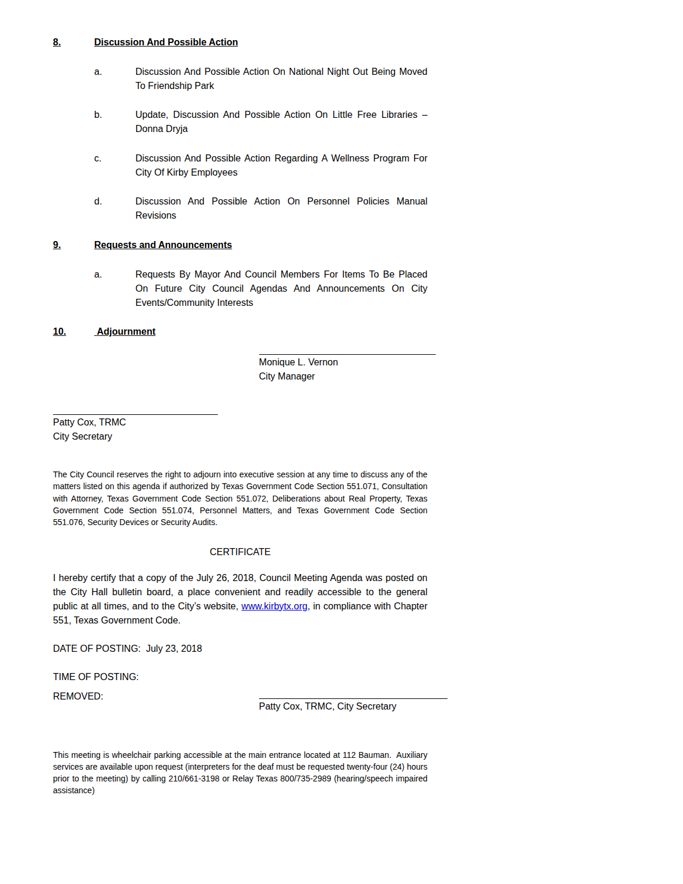8.
Discussion And Possible Action
a.
Discussion And Possible Action On National Night Out Being Moved To Friendship Park
b.
Update, Discussion And Possible Action On Little Free Libraries – Donna Dryja
c.
Discussion And Possible Action Regarding A Wellness Program For City Of Kirby Employees
d.
Discussion And Possible Action On Personnel Policies Manual Revisions
9.
Requests and Announcements
a.
Requests By Mayor And Council Members For Items To Be Placed On Future City Council Agendas And Announcements On City Events/Community Interests
10.
Adjournment
Monique L. Vernon
City Manager
Patty Cox, TRMC
City Secretary
The City Council reserves the right to adjourn into executive session at any time to discuss any of the matters listed on this agenda if authorized by Texas Government Code Section 551.071, Consultation with Attorney, Texas Government Code Section 551.072, Deliberations about Real Property, Texas Government Code Section 551.074, Personnel Matters, and Texas Government Code Section 551.076, Security Devices or Security Audits.
CERTIFICATE
I hereby certify that a copy of the July 26, 2018, Council Meeting Agenda was posted on the City Hall bulletin board, a place convenient and readily accessible to the general public at all times, and to the City’s website, www.kirbytx.org, in compliance with Chapter 551, Texas Government Code.
DATE OF POSTING: July 23, 2018
TIME OF POSTING:
Patty Cox, TRMC, City Secretary
REMOVED:
This meeting is wheelchair parking accessible at the main entrance located at 112 Bauman. Auxiliary services are available upon request (interpreters for the deaf must be requested twenty-four (24) hours prior to the meeting) by calling 210/661-3198 or Relay Texas 800/735-2989 (hearing/speech impaired assistance)